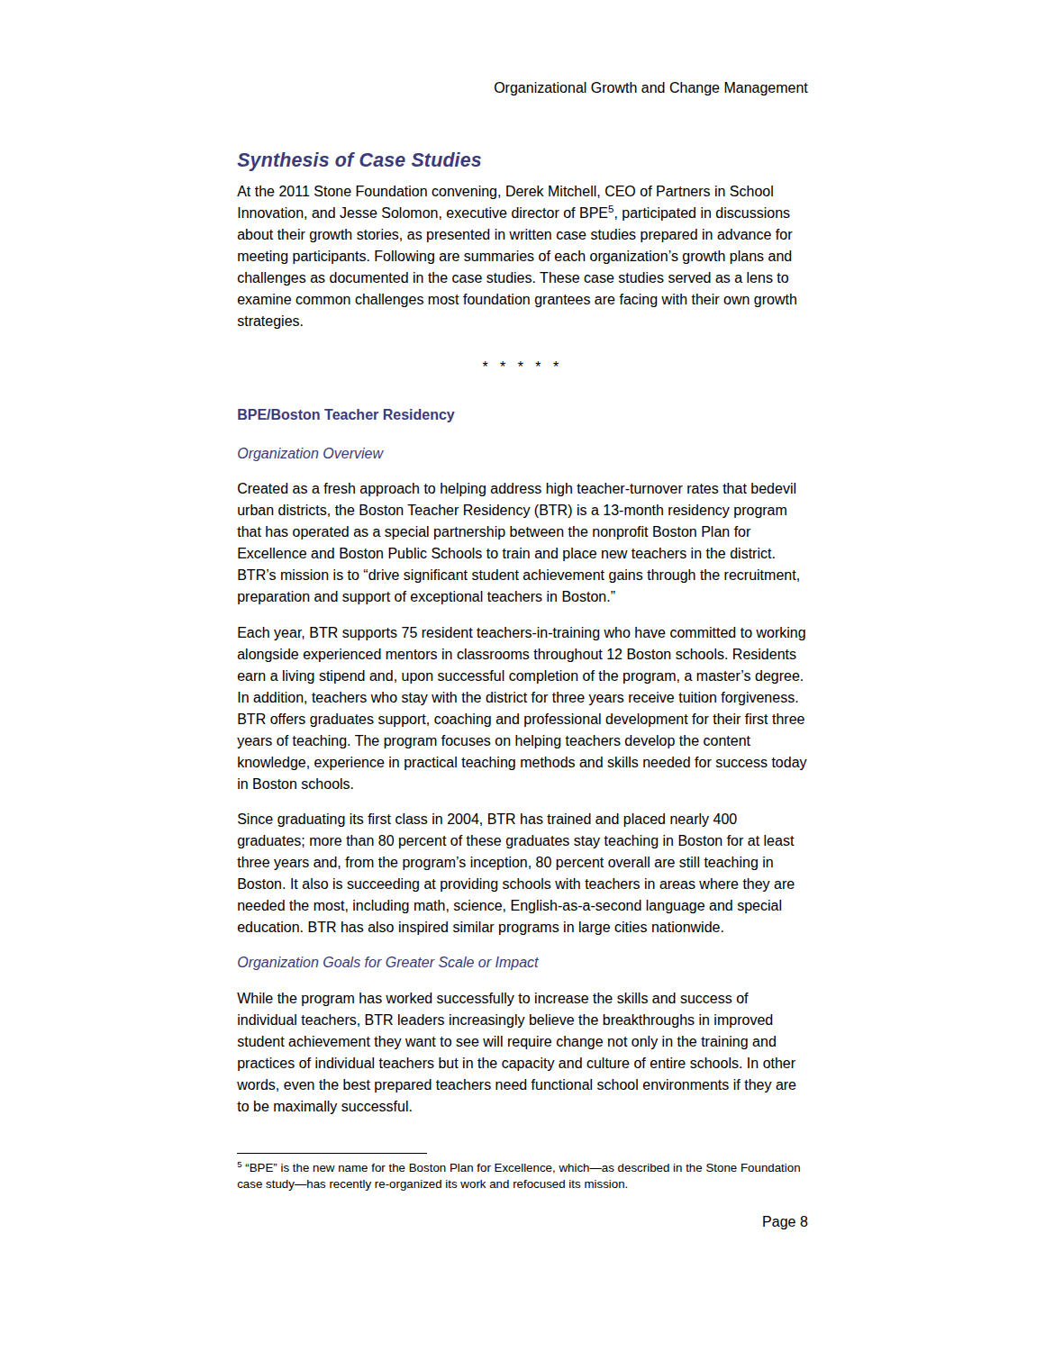Organizational Growth and Change Management
Synthesis of Case Studies
At the 2011 Stone Foundation convening, Derek Mitchell, CEO of Partners in School Innovation, and Jesse Solomon, executive director of BPE5, participated in discussions about their growth stories, as presented in written case studies prepared in advance for meeting participants. Following are summaries of each organization’s growth plans and challenges as documented in the case studies. These case studies served as a lens to examine common challenges most foundation grantees are facing with their own growth strategies.
* * * * *
BPE/Boston Teacher Residency
Organization Overview
Created as a fresh approach to helping address high teacher-turnover rates that bedevil urban districts, the Boston Teacher Residency (BTR) is a 13-month residency program that has operated as a special partnership between the nonprofit Boston Plan for Excellence and Boston Public Schools to train and place new teachers in the district. BTR’s mission is to “drive significant student achievement gains through the recruitment, preparation and support of exceptional teachers in Boston.”
Each year, BTR supports 75 resident teachers-in-training who have committed to working alongside experienced mentors in classrooms throughout 12 Boston schools. Residents earn a living stipend and, upon successful completion of the program, a master’s degree. In addition, teachers who stay with the district for three years receive tuition forgiveness. BTR offers graduates support, coaching and professional development for their first three years of teaching. The program focuses on helping teachers develop the content knowledge, experience in practical teaching methods and skills needed for success today in Boston schools.
Since graduating its first class in 2004, BTR has trained and placed nearly 400 graduates; more than 80 percent of these graduates stay teaching in Boston for at least three years and, from the program’s inception, 80 percent overall are still teaching in Boston. It also is succeeding at providing schools with teachers in areas where they are needed the most, including math, science, English-as-a-second language and special education. BTR has also inspired similar programs in large cities nationwide.
Organization Goals for Greater Scale or Impact
While the program has worked successfully to increase the skills and success of individual teachers, BTR leaders increasingly believe the breakthroughs in improved student achievement they want to see will require change not only in the training and practices of individual teachers but in the capacity and culture of entire schools. In other words, even the best prepared teachers need functional school environments if they are to be maximally successful.
5 “BPE” is the new name for the Boston Plan for Excellence, which—as described in the Stone Foundation case study—has recently re-organized its work and refocused its mission.
Page 8